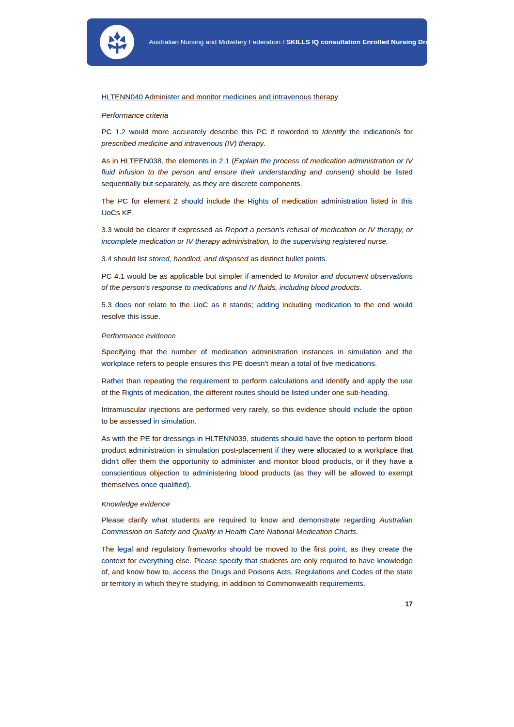Australian Nursing and Midwifery Federation / SKILLS IQ consultation Enrolled Nursing Draft 2 Validation
HLTENN040 Administer and monitor medicines and intravenous therapy
Performance criteria
PC 1.2 would more accurately describe this PC if reworded to Identify the indication/s for prescribed medicine and intravenous (IV) therapy.
As in HLTEEN038, the elements in 2.1 (Explain the process of medication administration or IV fluid infusion to the person and ensure their understanding and consent) should be listed sequentially but separately, as they are discrete components.
The PC for element 2 should include the Rights of medication administration listed in this UoCs KE.
3.3 would be clearer if expressed as Report a person's refusal of medication or IV therapy, or incomplete medication or IV therapy administration, to the supervising registered nurse.
3.4 should list stored, handled, and disposed as distinct bullet points.
PC 4.1 would be as applicable but simpler if amended to Monitor and document observations of the person's response to medications and IV fluids, including blood products.
5.3 does not relate to the UoC as it stands; adding including medication to the end would resolve this issue.
Performance evidence
Specifying that the number of medication administration instances in simulation and the workplace refers to people ensures this PE doesn't mean a total of five medications.
Rather than repeating the requirement to perform calculations and identify and apply the use of the Rights of medication, the different routes should be listed under one sub-heading.
Intramuscular injections are performed very rarely, so this evidence should include the option to be assessed in simulation.
As with the PE for dressings in HLTENN039, students should have the option to perform blood product administration in simulation post-placement if they were allocated to a workplace that didn't offer them the opportunity to administer and monitor blood products, or if they have a conscientious objection to administering blood products (as they will be allowed to exempt themselves once qualified).
Knowledge evidence
Please clarify what students are required to know and demonstrate regarding Australian Commission on Safety and Quality in Health Care National Medication Charts.
The legal and regulatory frameworks should be moved to the first point, as they create the context for everything else. Please specify that students are only required to have knowledge of, and know how to, access the Drugs and Poisons Acts, Regulations and Codes of the state or territory in which they're studying, in addition to Commonwealth requirements.
17